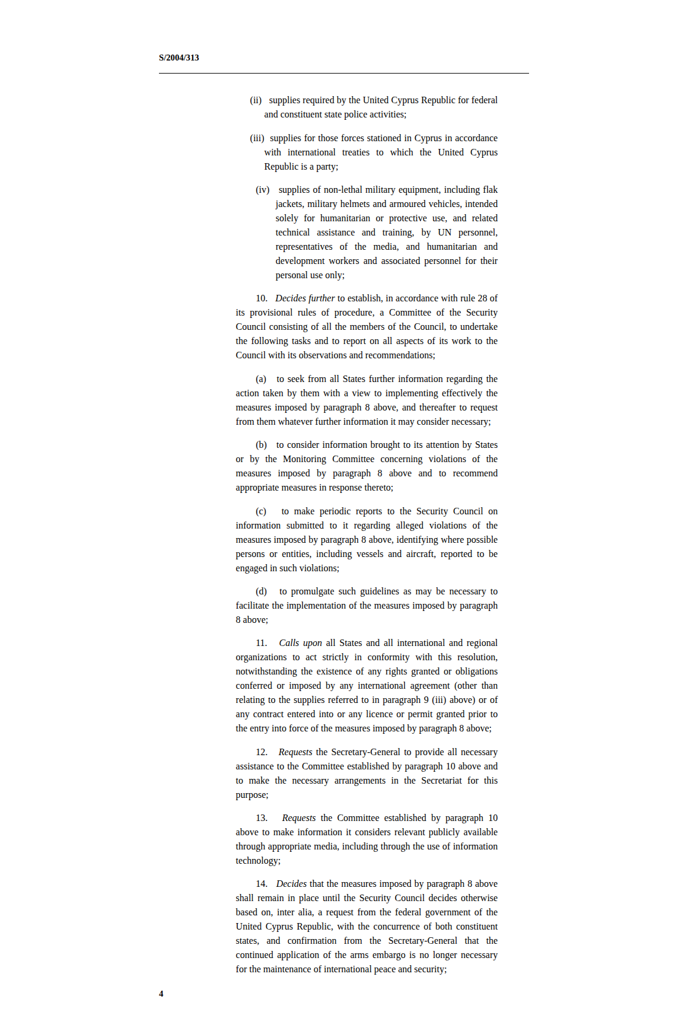S/2004/313
(ii) supplies required by the United Cyprus Republic for federal and constituent state police activities;
(iii) supplies for those forces stationed in Cyprus in accordance with international treaties to which the United Cyprus Republic is a party;
(iv) supplies of non-lethal military equipment, including flak jackets, military helmets and armoured vehicles, intended solely for humanitarian or protective use, and related technical assistance and training, by UN personnel, representatives of the media, and humanitarian and development workers and associated personnel for their personal use only;
10. Decides further to establish, in accordance with rule 28 of its provisional rules of procedure, a Committee of the Security Council consisting of all the members of the Council, to undertake the following tasks and to report on all aspects of its work to the Council with its observations and recommendations;
(a) to seek from all States further information regarding the action taken by them with a view to implementing effectively the measures imposed by paragraph 8 above, and thereafter to request from them whatever further information it may consider necessary;
(b) to consider information brought to its attention by States or by the Monitoring Committee concerning violations of the measures imposed by paragraph 8 above and to recommend appropriate measures in response thereto;
(c) to make periodic reports to the Security Council on information submitted to it regarding alleged violations of the measures imposed by paragraph 8 above, identifying where possible persons or entities, including vessels and aircraft, reported to be engaged in such violations;
(d) to promulgate such guidelines as may be necessary to facilitate the implementation of the measures imposed by paragraph 8 above;
11. Calls upon all States and all international and regional organizations to act strictly in conformity with this resolution, notwithstanding the existence of any rights granted or obligations conferred or imposed by any international agreement (other than relating to the supplies referred to in paragraph 9 (iii) above) or of any contract entered into or any licence or permit granted prior to the entry into force of the measures imposed by paragraph 8 above;
12. Requests the Secretary-General to provide all necessary assistance to the Committee established by paragraph 10 above and to make the necessary arrangements in the Secretariat for this purpose;
13. Requests the Committee established by paragraph 10 above to make information it considers relevant publicly available through appropriate media, including through the use of information technology;
14. Decides that the measures imposed by paragraph 8 above shall remain in place until the Security Council decides otherwise based on, inter alia, a request from the federal government of the United Cyprus Republic, with the concurrence of both constituent states, and confirmation from the Secretary-General that the continued application of the arms embargo is no longer necessary for the maintenance of international peace and security;
4